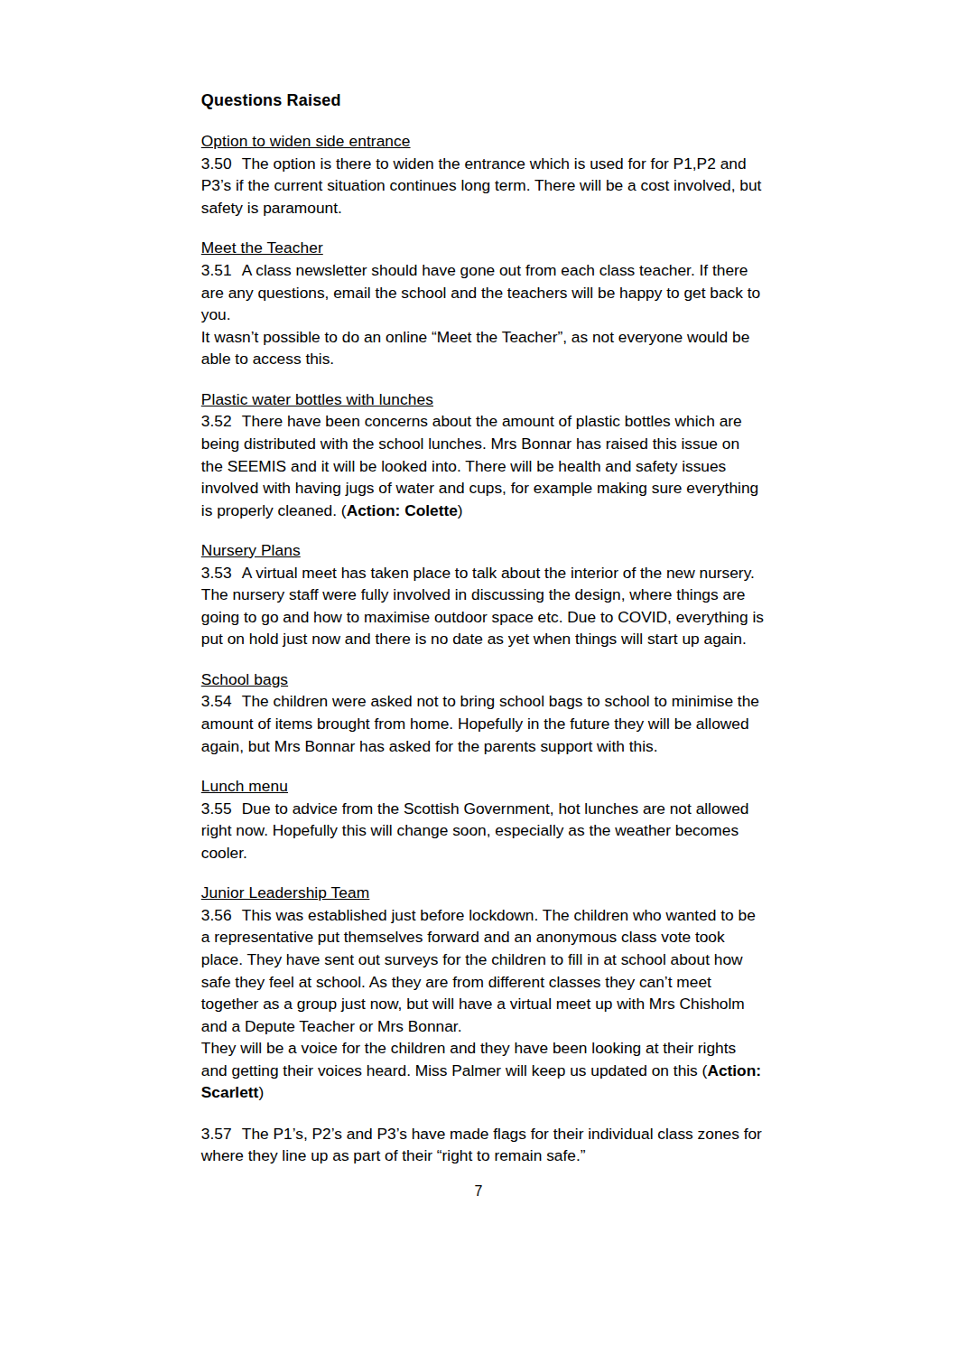Questions Raised
Option to widen side entrance
3.50 The option is there to widen the entrance which is used for for P1,P2 and P3’s if the current situation continues long term. There will be a cost involved, but safety is paramount.
Meet the Teacher
3.51 A class newsletter should have gone out from each class teacher. If there are any questions, email the school and the teachers will be happy to get back to you.
It wasn’t possible to do an online “Meet the Teacher”, as not everyone would be able to access this.
Plastic water bottles with lunches
3.52 There have been concerns about the amount of plastic bottles which are being distributed with the school lunches. Mrs Bonnar has raised this issue on the SEEMIS and it will be looked into. There will be health and safety issues involved with having jugs of water and cups, for example making sure everything is properly cleaned. (Action: Colette)
Nursery Plans
3.53 A virtual meet has taken place to talk about the interior of the new nursery. The nursery staff were fully involved in discussing the design, where things are going to go and how to maximise outdoor space etc. Due to COVID, everything is put on hold just now and there is no date as yet when things will start up again.
School bags
3.54 The children were asked not to bring school bags to school to minimise the amount of items brought from home. Hopefully in the future they will be allowed again, but Mrs Bonnar has asked for the parents support with this.
Lunch menu
3.55 Due to advice from the Scottish Government, hot lunches are not allowed right now. Hopefully this will change soon, especially as the weather becomes cooler.
Junior Leadership Team
3.56 This was established just before lockdown. The children who wanted to be a representative put themselves forward and an anonymous class vote took place. They have sent out surveys for the children to fill in at school about how safe they feel at school. As they are from different classes they can’t meet together as a group just now, but will have a virtual meet up with Mrs Chisholm and a Depute Teacher or Mrs Bonnar.
They will be a voice for the children and they have been looking at their rights and getting their voices heard. Miss Palmer will keep us updated on this (Action: Scarlett)
3.57 The P1’s, P2’s and P3’s have made flags for their individual class zones for where they line up as part of their “right to remain safe.”
7